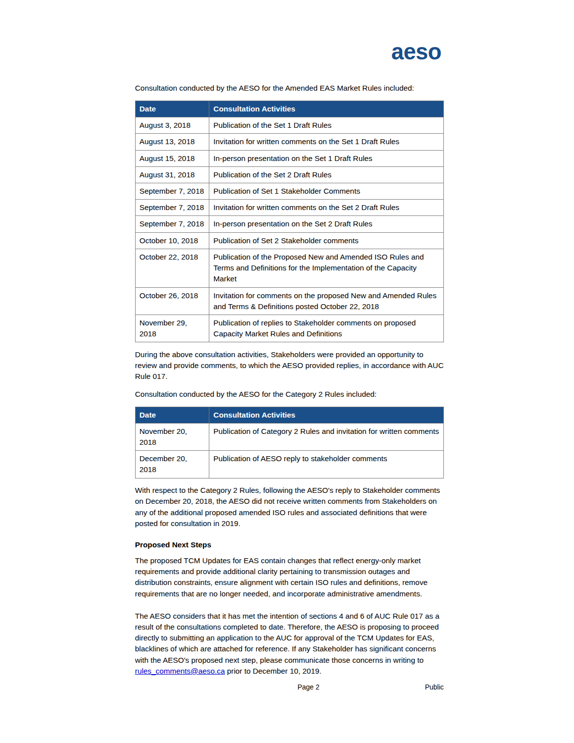aeso
Consultation conducted by the AESO for the Amended EAS Market Rules included:
| Date | Consultation Activities |
| --- | --- |
| August 3, 2018 | Publication of the Set 1 Draft Rules |
| August 13, 2018 | Invitation for written comments on the Set 1 Draft Rules |
| August 15, 2018 | In-person presentation on the Set 1 Draft Rules |
| August 31, 2018 | Publication of the Set 2 Draft Rules |
| September 7, 2018 | Publication of Set 1 Stakeholder Comments |
| September 7, 2018 | Invitation for written comments on the Set 2 Draft Rules |
| September 7, 2018 | In-person presentation on the Set 2 Draft Rules |
| October 10, 2018 | Publication of Set 2 Stakeholder comments |
| October 22, 2018 | Publication of the Proposed New and Amended ISO Rules and Terms and Definitions for the Implementation of the Capacity Market |
| October 26, 2018 | Invitation for comments on the proposed New and Amended Rules and Terms & Definitions posted October 22, 2018 |
| November 29, 2018 | Publication of replies to Stakeholder comments on proposed Capacity Market Rules and Definitions |
During the above consultation activities, Stakeholders were provided an opportunity to review and provide comments, to which the AESO provided replies, in accordance with AUC Rule 017.
Consultation conducted by the AESO for the Category 2 Rules included:
| Date | Consultation Activities |
| --- | --- |
| November 20, 2018 | Publication of Category 2 Rules and invitation for written comments |
| December 20, 2018 | Publication of AESO reply to stakeholder comments |
With respect to the Category 2 Rules, following the AESO's reply to Stakeholder comments on December 20, 2018, the AESO did not receive written comments from Stakeholders on any of the additional proposed amended ISO rules and associated definitions that were posted for consultation in 2019.
Proposed Next Steps
The proposed TCM Updates for EAS contain changes that reflect energy-only market requirements and provide additional clarity pertaining to transmission outages and distribution constraints, ensure alignment with certain ISO rules and definitions, remove requirements that are no longer needed, and incorporate administrative amendments.
The AESO considers that it has met the intention of sections 4 and 6 of AUC Rule 017 as a result of the consultations completed to date. Therefore, the AESO is proposing to proceed directly to submitting an application to the AUC for approval of the TCM Updates for EAS, blacklines of which are attached for reference. If any Stakeholder has significant concerns with the AESO's proposed next step, please communicate those concerns in writing to rules_comments@aeso.ca prior to December 10, 2019.
Page 2
Public